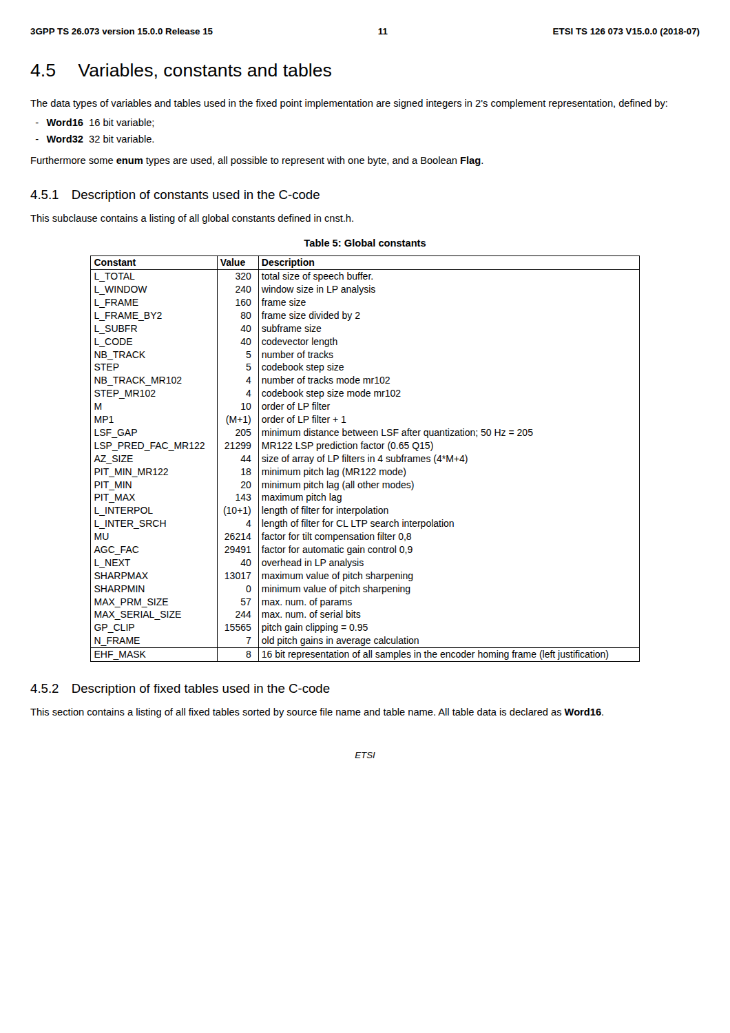3GPP TS 26.073 version 15.0.0 Release 15
11
ETSI TS 126 073 V15.0.0 (2018-07)
4.5 Variables, constants and tables
The data types of variables and tables used in the fixed point implementation are signed integers in 2's complement representation, defined by:
Word16 16 bit variable;
Word32 32 bit variable.
Furthermore some enum types are used, all possible to represent with one byte, and a Boolean Flag.
4.5.1 Description of constants used in the C-code
This subclause contains a listing of all global constants defined in cnst.h.
Table 5: Global constants
| Constant | Value | Description |
| --- | --- | --- |
| L_TOTAL | 320 | total size of speech buffer. |
| L_WINDOW | 240 | window size in LP analysis |
| L_FRAME | 160 | frame size |
| L_FRAME_BY2 | 80 | frame size divided by 2 |
| L_SUBFR | 40 | subframe size |
| L_CODE | 40 | codevector length |
| NB_TRACK | 5 | number of tracks |
| STEP | 5 | codebook step size |
| NB_TRACK_MR102 | 4 | number of tracks mode mr102 |
| STEP_MR102 | 4 | codebook step size mode mr102 |
| M | 10 | order of LP filter |
| MP1 | (M+1) | order of LP filter + 1 |
| LSF_GAP | 205 | minimum distance between LSF after quantization; 50 Hz = 205 |
| LSP_PRED_FAC_MR122 | 21299 | MR122 LSP prediction factor (0.65 Q15) |
| AZ_SIZE | 44 | size of array of LP filters in 4 subframes (4*M+4) |
| PIT_MIN_MR122 | 18 | minimum pitch lag (MR122 mode) |
| PIT_MIN | 20 | minimum pitch lag (all other modes) |
| PIT_MAX | 143 | maximum pitch lag |
| L_INTERPOL | (10+1) | length of filter for interpolation |
| L_INTER_SRCH | 4 | length of filter for CL LTP search interpolation |
| MU | 26214 | factor for tilt compensation filter 0,8 |
| AGC_FAC | 29491 | factor for automatic gain control 0,9 |
| L_NEXT | 40 | overhead in LP analysis |
| SHARPMAX | 13017 | maximum value of pitch sharpening |
| SHARPMIN | 0 | minimum value of pitch sharpening |
| MAX_PRM_SIZE | 57 | max. num. of params |
| MAX_SERIAL_SIZE | 244 | max. num. of serial bits |
| GP_CLIP | 15565 | pitch gain clipping = 0.95 |
| N_FRAME | 7 | old pitch gains in average calculation |
| EHF_MASK | 8 | 16 bit representation of all samples in the encoder homing frame (left justification) |
4.5.2 Description of fixed tables used in the C-code
This section contains a listing of all fixed tables sorted by source file name and table name. All table data is declared as Word16.
ETSI